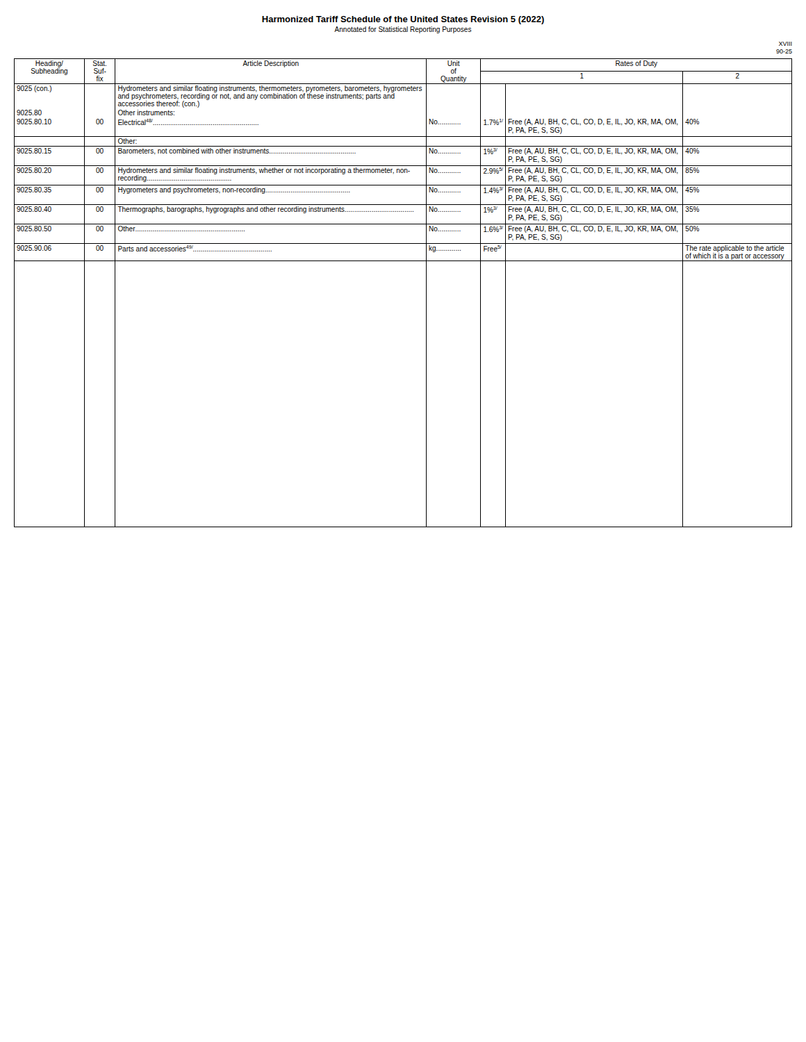Harmonized Tariff Schedule of the United States Revision 5 (2022)
Annotated for Statistical Reporting Purposes
XVIII
90-25
| Heading/ Subheading | Stat. Suf- fix | Article Description | Unit of Quantity | Rates of Duty |
| --- | --- | --- | --- | --- |
| 1 | 2 |
| 9025 (con.) | | Hydrometers and similar floating instruments, thermometers, pyrometers, barometers, hygrometers and psychrometers, recording or not, and any combination of these instruments; parts and accessories thereof: (con.) | | | | |
| 9025.80 | | Other instruments: | | | | |
| 9025.80.10 | 00 | Electrical 48/ ....................................................... | No ............ | 1.7% 1/ | Free (A, AU, BH, C, CL, CO, D, E, IL, JO, KR, MA, OM, P, PA, PE, S, SG) | 40% |
| | | Other: | | | | |
| 9025.80.15 | 00 | Barometers, not combined with other instruments ............................................. | No ............ | 1% 3/ | Free (A, AU, BH, C, CL, CO, D, E, IL, JO, KR, MA, OM, P, PA, PE, S, SG) | 40% |
| 9025.80.20 | 00 | Hydrometers and similar floating instruments, whether or not incorporating a thermometer, non-recording ............................................ | No ............ | 2.9% 5/ | Free (A, AU, BH, C, CL, CO, D, E, IL, JO, KR, MA, OM, P, PA, PE, S, SG) | 85% |
| 9025.80.35 | 00 | Hygrometers and psychrometers, non-recording ............................................ | No ............ | 1.4% 3/ | Free (A, AU, BH, C, CL, CO, D, E, IL, JO, KR, MA, OM, P, PA, PE, S, SG) | 45% |
| 9025.80.40 | 00 | Thermographs, barographs, hygrographs and other recording instruments .................................... | No ............ | 1% 3/ | Free (A, AU, BH, C, CL, CO, D, E, IL, JO, KR, MA, OM, P, PA, PE, S, SG) | 35% |
| 9025.80.50 | 00 | Other ......................................................... | No ............ | 1.6% 3/ | Free (A, AU, BH, C, CL, CO, D, E, IL, JO, KR, MA, OM, P, PA, PE, S, SG) | 50% |
| 9025.90.06 | 00 | Parts and accessories 49/ ......................................... | kg ............. | Free 5/ | | The rate applicable to the article of which it is a part or accessory |